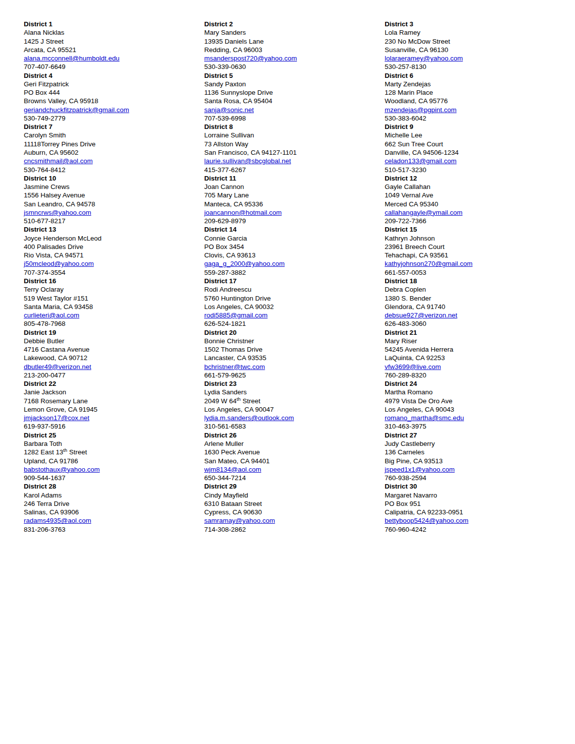District 1 Alana Nicklas 1425 J Street Arcata, CA 95521 alana.mcconnell@humboldt.edu 707-407-6649
District 4 Geri Fitzpatrick PO Box 444 Browns Valley, CA 95918 geriandchuckfitzpatrick@gmail.com 530-749-2779
District 7 Carolyn Smith 11118Torrey Pines Drive Auburn, CA 95602 cncsmithmail@aol.com 530-764-8412
District 10 Jasmine Crews 1556 Halsey Avenue San Leandro, CA 94578 jsmncrws@yahoo.com 510-677-8217
District 13 Joyce Henderson McLeod 400 Palisades Drive Rio Vista, CA 94571 j50mcleod@yahoo.com 707-374-3554
District 16 Terry Oclaray 519 West Taylor #151 Santa Maria, CA 93458 curlieteri@aol.com 805-478-7968
District 19 Debbie Butler 4716 Castana Avenue Lakewood, CA 90712 dbutler49@verizon.net 213-200-0477
District 22 Janie Jackson 7168 Rosemary Lane Lemon Grove, CA 91945 jmjackson17@cox.net 619-937-5916
District 25 Barbara Toth 1282 East 13th Street Upland, CA 91786 babstothaux@yahoo.com 909-544-1637
District 28 Karol Adams 246 Terra Drive Salinas, CA 93906 radams4935@aol.com 831-206-3763
District 2 Mary Sanders 13935 Daniels Lane Redding, CA 96003 msanderspost720@yahoo.com 530-339-0630
District 5 Sandy Paxton 1136 Sunnyslope Drive Santa Rosa, CA 95404 sanja@sonic.net 707-539-6998
District 8 Lorraine Sullivan 73 Allston Way San Francisco, CA 94127-1101 laurie.sullivan@sbcglobal.net 415-377-6267
District 11 Joan Cannon 705 Mary Lane Manteca, CA 95336 joancannon@hotmail.com 209-629-8979
District 14 Connie Garcia PO Box 3454 Clovis, CA 93613 gaga_g_2000@yahoo.com 559-287-3882
District 17 Rodi Andreescu 5760 Huntington Drive Los Angeles, CA 90032 rodi5885@gmail.com 626-524-1821
District 20 Bonnie Christner 1502 Thomas Drive Lancaster, CA 93535 bchristner@twc.com 661-579-9625
District 23 Lydia Sanders 2049 W 64th Street Los Angeles, CA 90047 lydia.m.sanders@outlook.com 310-561-6583
District 26 Arlene Muller 1630 Peck Avenue San Mateo, CA 94401 wjm8134@aol.com 650-344-7214
District 29 Cindy Mayfield 6310 Bataan Street Cypress, CA 90630 samramay@yahoo.com 714-308-2862
District 3 Lola Ramey 230 No McDow Street Susanville, CA 96130 lolaraeramey@yahoo.com 530-257-8130
District 6 Marty Zendejas 128 Marin Place Woodland, CA 95776 mzendejas@pgpint.com 530-383-6042
District 9 Michelle Lee 662 Sun Tree Court Danville, CA 94506-1234 celadon133@gmail.com 510-517-3230
District 12 Gayle Callahan 1049 Vernal Ave Merced CA 95340 callahangayle@ymail.com 209-722-7366
District 15 Kathryn Johnson 23961 Breech Court Tehachapi, CA 93561 kathyjohnson270@gmail.com 661-557-0053
District 18 Debra Coplen 1380 S. Bender Glendora, CA 91740 debsue927@verizon.net 626-483-3060
District 21 Mary Riser 54245 Avenida Herrera LaQuinta, CA 92253 vfw3699@live.com 760-289-8320
District 24 Martha Romano 4979 Vista De Oro Ave Los Angeles, CA 90043 romano_martha@smc.edu 310-463-3975
District 27 Judy Castleberry 136 Carneles Big Pine, CA 93513 jspeed1x1@yahoo.com 760-938-2594
District 30 Margaret Navarro PO Box 951 Calipatria, CA 92233-0951 bettyboop5424@yahoo.com 760-960-4242